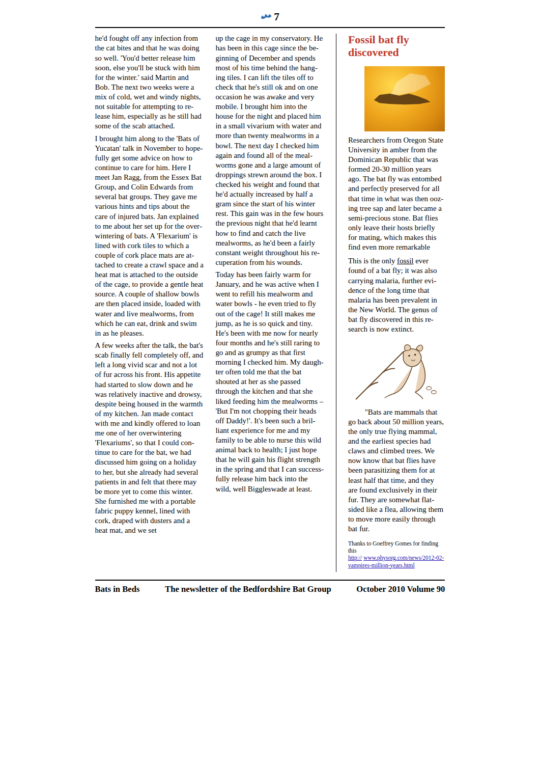7
he'd fought off any infection from the cat bites and that he was doing so well. 'You'd better release him soon, else you'll be stuck with him for the winter.' said Martin and Bob. The next two weeks were a mix of cold, wet and windy nights, not suitable for attempting to release him, especially as he still had some of the scab attached.
I brought him along to the 'Bats of Yucatan' talk in November to hopefully get some advice on how to continue to care for him. Here I meet Jan Ragg, from the Essex Bat Group, and Colin Edwards from several bat groups. They gave me various hints and tips about the care of injured bats. Jan explained to me about her set up for the overwintering of bats. A 'Flexarium' is lined with cork tiles to which a couple of cork place mats are attached to create a crawl space and a heat mat is attached to the outside of the cage, to provide a gentle heat source. A couple of shallow bowls are then placed inside, loaded with water and live mealworms, from which he can eat, drink and swim in as he pleases.
A few weeks after the talk, the bat's scab finally fell completely off, and left a long vivid scar and not a lot of fur across his front. His appetite had started to slow down and he was relatively inactive and drowsy, despite being housed in the warmth of my kitchen. Jan made contact with me and kindly offered to loan me one of her overwintering 'Flexariums', so that I could continue to care for the bat, we had discussed him going on a holiday to her, but she already had several patients in and felt that there may be more yet to come this winter. She furnished me with a portable fabric puppy kennel, lined with cork, draped with dusters and a heat mat, and we set
up the cage in my conservatory. He has been in this cage since the beginning of December and spends most of his time behind the hanging tiles. I can lift the tiles off to check that he's still ok and on one occasion he was awake and very mobile. I brought him into the house for the night and placed him in a small vivarium with water and more than twenty mealworms in a bowl. The next day I checked him again and found all of the mealworms gone and a large amount of droppings strewn around the box. I checked his weight and found that he'd actually increased by half a gram since the start of his winter rest. This gain was in the few hours the previous night that he'd learnt how to find and catch the live mealworms, as he'd been a fairly constant weight throughout his recuperation from his wounds.
Today has been fairly warm for January, and he was active when I went to refill his mealworm and water bowls - he even tried to fly out of the cage! It still makes me jump, as he is so quick and tiny. He's been with me now for nearly four months and he's still raring to go and as grumpy as that first morning I checked him. My daughter often told me that the bat shouted at her as she passed through the kitchen and that she liked feeding him the mealworms – 'But I'm not chopping their heads off Daddy!'. It's been such a brilliant experience for me and my family to be able to nurse this wild animal back to health; I just hope that he will gain his flight strength in the spring and that I can successfully release him back into the wild, well Biggleswade at least.
Fossil bat fly discovered
Researchers from Oregon State University in amber from the Dominican Republic that was formed 20-30 million years ago. The bat fly was entombed and perfectly preserved for all that time in what was then oozing tree sap and later became a semi-precious stone. Bat flies only leave their hosts briefly for mating, which makes this find even more remarkable
This is the only fossil ever found of a bat fly; it was also carrying malaria, further evidence of the long time that malaria has been prevalent in the New World. The genus of bat fly discovered in this research is now extinct.
"Bats are mammals that go back about 50 million years, the only true flying mammal, and the earliest species had claws and climbed trees. We now know that bat flies have been parasitizing them for at least half that time, and they are found exclusively in their fur. They are somewhat flat-sided like a flea, allowing them to move more easily through bat fur.
Thanks to Goeffrey Gomes for finding this
http:// www.physorg.com/news/2012-02-vampires-million-years.html
Bats in Beds
The newsletter of the Bedfordshire Bat Group
October 2010 Volume 90